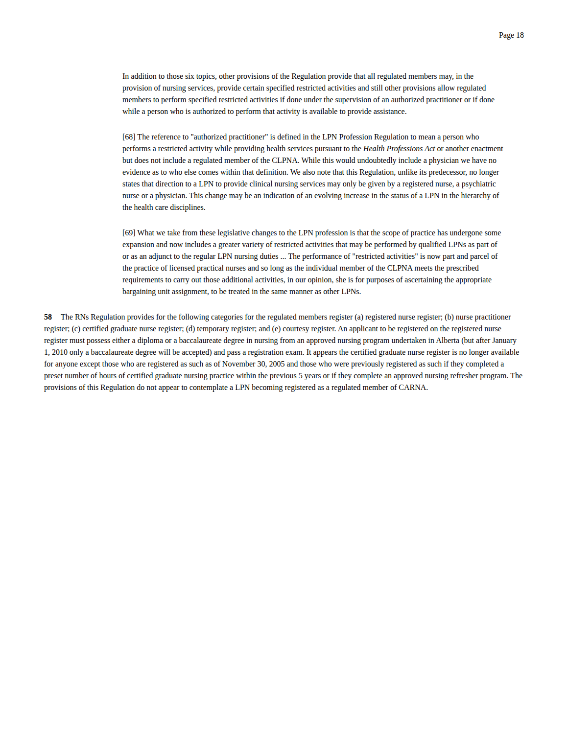Page 18
In addition to those six topics, other provisions of the Regulation provide that all regulated members may, in the provision of nursing services, provide certain specified restricted activities and still other provisions allow regulated members to perform specified restricted activities if done under the supervision of an authorized practitioner or if done while a person who is authorized to perform that activity is available to provide assistance.
[68] The reference to "authorized practitioner" is defined in the LPN Profession Regulation to mean a person who performs a restricted activity while providing health services pursuant to the Health Professions Act or another enactment but does not include a regulated member of the CLPNA. While this would undoubtedly include a physician we have no evidence as to who else comes within that definition. We also note that this Regulation, unlike its predecessor, no longer states that direction to a LPN to provide clinical nursing services may only be given by a registered nurse, a psychiatric nurse or a physician. This change may be an indication of an evolving increase in the status of a LPN in the hierarchy of the health care disciplines.
[69] What we take from these legislative changes to the LPN profession is that the scope of practice has undergone some expansion and now includes a greater variety of restricted activities that may be performed by qualified LPNs as part of or as an adjunct to the regular LPN nursing duties ... The performance of "restricted activities" is now part and parcel of the practice of licensed practical nurses and so long as the individual member of the CLPNA meets the prescribed requirements to carry out those additional activities, in our opinion, she is for purposes of ascertaining the appropriate bargaining unit assignment, to be treated in the same manner as other LPNs.
58 The RNs Regulation provides for the following categories for the regulated members register (a) registered nurse register; (b) nurse practitioner register; (c) certified graduate nurse register; (d) temporary register; and (e) courtesy register. An applicant to be registered on the registered nurse register must possess either a diploma or a baccalaureate degree in nursing from an approved nursing program undertaken in Alberta (but after January 1, 2010 only a baccalaureate degree will be accepted) and pass a registration exam. It appears the certified graduate nurse register is no longer available for anyone except those who are registered as such as of November 30, 2005 and those who were previously registered as such if they completed a preset number of hours of certified graduate nursing practice within the previous 5 years or if they complete an approved nursing refresher program. The provisions of this Regulation do not appear to contemplate a LPN becoming registered as a regulated member of CARNA.